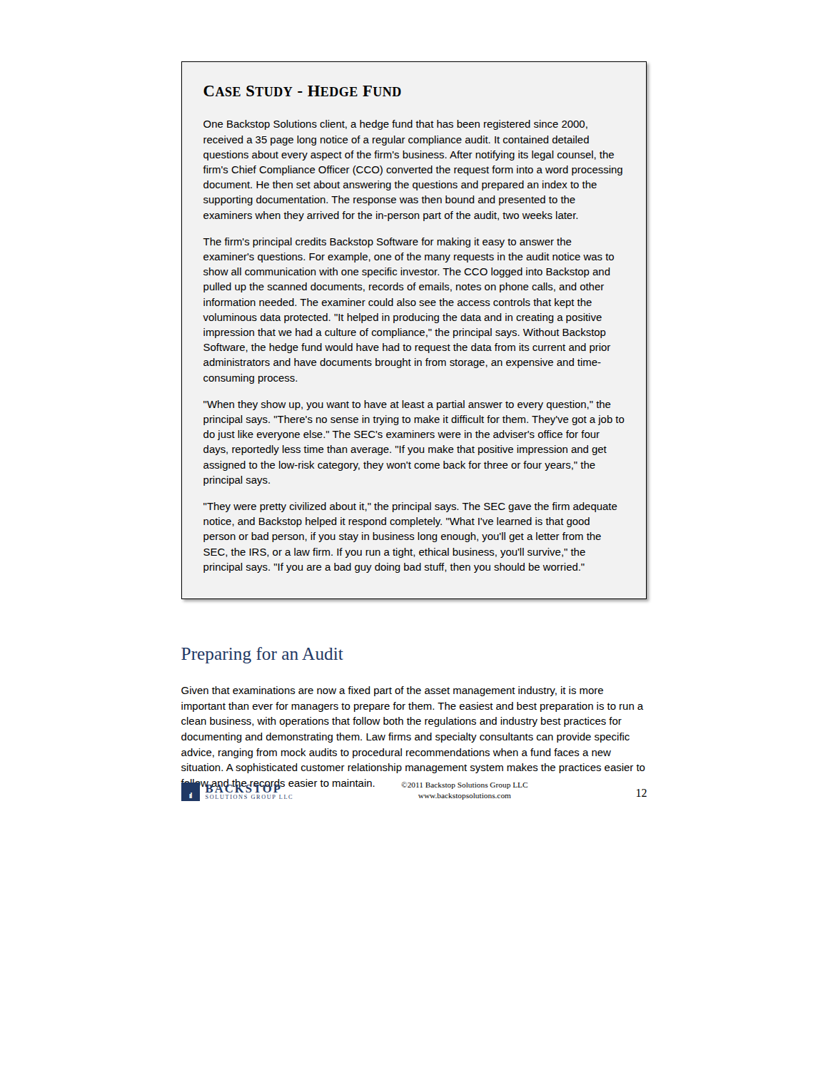CASE STUDY - HEDGE FUND
One Backstop Solutions client, a hedge fund that has been registered since 2000, received a 35 page long notice of a regular compliance audit. It contained detailed questions about every aspect of the firm's business. After notifying its legal counsel, the firm's Chief Compliance Officer (CCO) converted the request form into a word processing document. He then set about answering the questions and prepared an index to the supporting documentation. The response was then bound and presented to the examiners when they arrived for the in-person part of the audit, two weeks later.
The firm's principal credits Backstop Software for making it easy to answer the examiner's questions. For example, one of the many requests in the audit notice was to show all communication with one specific investor. The CCO logged into Backstop and pulled up the scanned documents, records of emails, notes on phone calls, and other information needed. The examiner could also see the access controls that kept the voluminous data protected. "It helped in producing the data and in creating a positive impression that we had a culture of compliance," the principal says. Without Backstop Software, the hedge fund would have had to request the data from its current and prior administrators and have documents brought in from storage, an expensive and time-consuming process.
"When they show up, you want to have at least a partial answer to every question," the principal says. "There's no sense in trying to make it difficult for them. They've got a job to do just like everyone else." The SEC's examiners were in the adviser's office for four days, reportedly less time than average. "If you make that positive impression and get assigned to the low-risk category, they won't come back for three or four years," the principal says.
"They were pretty civilized about it," the principal says. The SEC gave the firm adequate notice, and Backstop helped it respond completely. "What I've learned is that good person or bad person, if you stay in business long enough, you'll get a letter from the SEC, the IRS, or a law firm. If you run a tight, ethical business, you'll survive," the principal says. "If you are a bad guy doing bad stuff, then you should be worried."
Preparing for an Audit
Given that examinations are now a fixed part of the asset management industry, it is more important than ever for managers to prepare for them. The easiest and best preparation is to run a clean business, with operations that follow both the regulations and industry best practices for documenting and demonstrating them. Law firms and specialty consultants can provide specific advice, ranging from mock audits to procedural recommendations when a fund faces a new situation. A sophisticated customer relationship management system makes the practices easier to follow and the records easier to maintain.
ıl
BACKSTOP
SOLUTIONS GROUP LLC
©2011 Backstop Solutions Group LLC
www.backstopsolutions.com
12